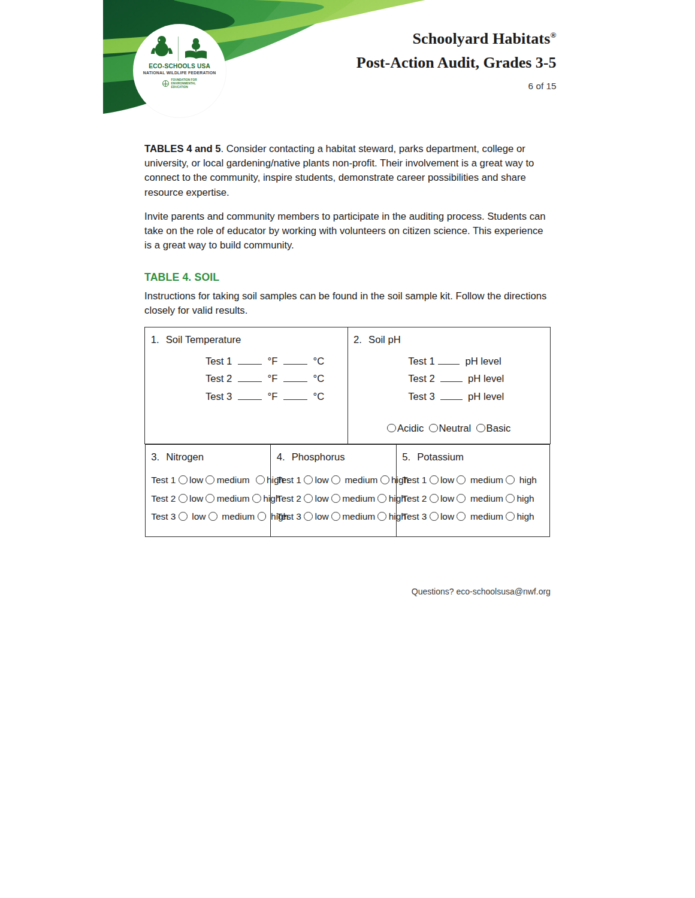ECO-SCHOOLS USA
NATIONAL WILDLIFE FEDERATION
FOUNDATION FOR
ENVIRONMENTAL
EDUCATION
Schoolyard Habitats®
Post-Action Audit, Grades 3-5
6 of 15
TABLES 4 and 5. Consider contacting a habitat steward, parks department, college or university, or local gardening/native plants non-profit. Their involvement is a great way to connect to the community, inspire students, demonstrate career possibilities and share resource expertise.
Invite parents and community members to participate in the auditing process. Students can take on the role of educator by working with volunteers on citizen science. This experience is a great way to build community.
TABLE 4. SOIL
Instructions for taking soil samples can be found in the soil sample kit. Follow the directions closely for valid results.
| 1. Soil Temperature Test 1 °F °C Test 2 °F °C Test 3 °F °C | 2. Soil pH Test 1 pH level Test 2 pH level Test 3 pH level Acidic Neutral Basic |
| / 3. Nitrogen Test 1 low medium high Test 2 low medium high Test 3 low medium high / 4. Phosphorus Test 1 low medium high Test 2 low medium high Test 3 low medium high / 5. Potassium Test 1 low medium high Test 2 low medium high Test 3 low medium high / |
Questions? eco-schoolsusa@nwf.org